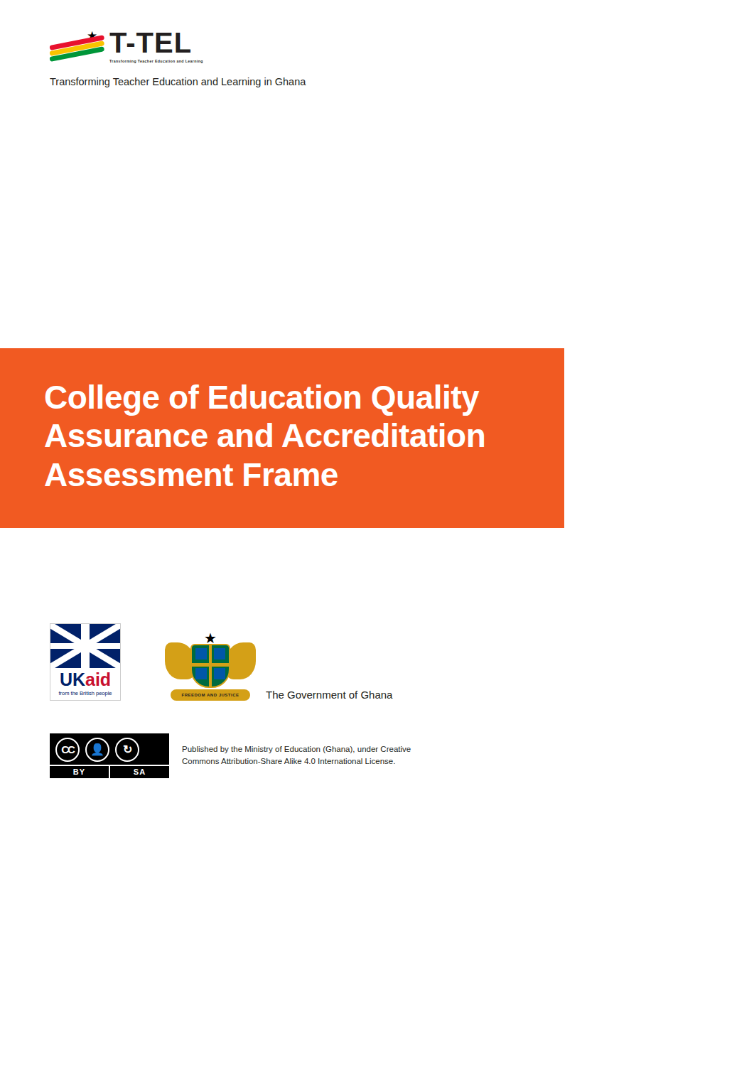★
T-TEL
Transforming Teacher Education and Learning
Transforming Teacher Education and Learning in Ghana
College of Education Quality Assurance and Accreditation Assessment Frame
UKaid
from the British people
★
FREEDOM AND JUSTICE
The Government of Ghana
CC
👤
↻
BY SA
Published by the Ministry of Education (Ghana), under Creative Commons Attribution-Share Alike 4.0 International License.